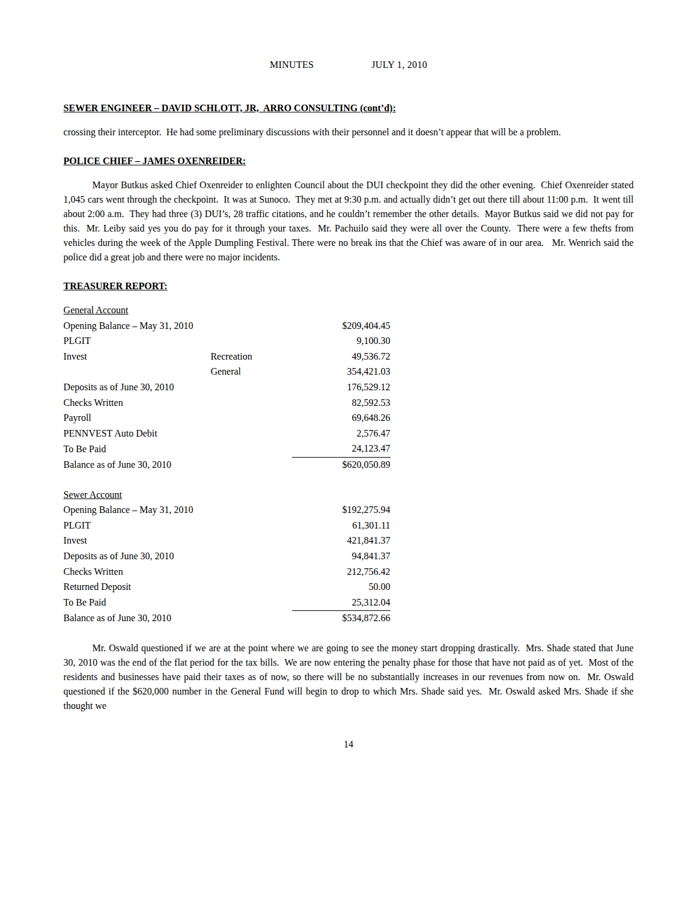MINUTES JULY 1, 2010
SEWER ENGINEER – DAVID SCHLOTT, JR, ARRO CONSULTING (cont’d):
crossing their interceptor. He had some preliminary discussions with their personnel and it doesn’t appear that will be a problem.
POLICE CHIEF – JAMES OXENREIDER:
Mayor Butkus asked Chief Oxenreider to enlighten Council about the DUI checkpoint they did the other evening. Chief Oxenreider stated 1,045 cars went through the checkpoint. It was at Sunoco. They met at 9:30 p.m. and actually didn’t get out there till about 11:00 p.m. It went till about 2:00 a.m. They had three (3) DUI’s, 28 traffic citations, and he couldn’t remember the other details. Mayor Butkus said we did not pay for this. Mr. Leiby said yes you do pay for it through your taxes. Mr. Pachuilo said they were all over the County. There were a few thefts from vehicles during the week of the Apple Dumpling Festival. There were no break ins that the Chief was aware of in our area. Mr. Wenrich said the police did a great job and there were no major incidents.
TREASURER REPORT:
| General Account | |
| Opening Balance – May 31, 2010 | | $209,404.45 |
| PLGIT | | 9,100.30 |
| Invest | Recreation | 49,536.72 |
| | General | 354,421.03 |
| Deposits as of June 30, 2010 | | 176,529.12 |
| Checks Written | | 82,592.53 |
| Payroll | | 69,648.26 |
| PENNVEST Auto Debit | | 2,576.47 |
| To Be Paid | | 24,123.47 |
| Balance as of June 30, 2010 | | $620,050.89 |
| Sewer Account | |
| Opening Balance – May 31, 2010 | | $192,275.94 |
| PLGIT | | 61,301.11 |
| Invest | | 421,841.37 |
| Deposits as of June 30, 2010 | | 94,841.37 |
| Checks Written | | 212,756.42 |
| Returned Deposit | | 50.00 |
| To Be Paid | | 25,312.04 |
| Balance as of June 30, 2010 | | $534,872.66 |
Mr. Oswald questioned if we are at the point where we are going to see the money start dropping drastically. Mrs. Shade stated that June 30, 2010 was the end of the flat period for the tax bills. We are now entering the penalty phase for those that have not paid as of yet. Most of the residents and businesses have paid their taxes as of now, so there will be no substantially increases in our revenues from now on. Mr. Oswald questioned if the $620,000 number in the General Fund will begin to drop to which Mrs. Shade said yes. Mr. Oswald asked Mrs. Shade if she thought we
14